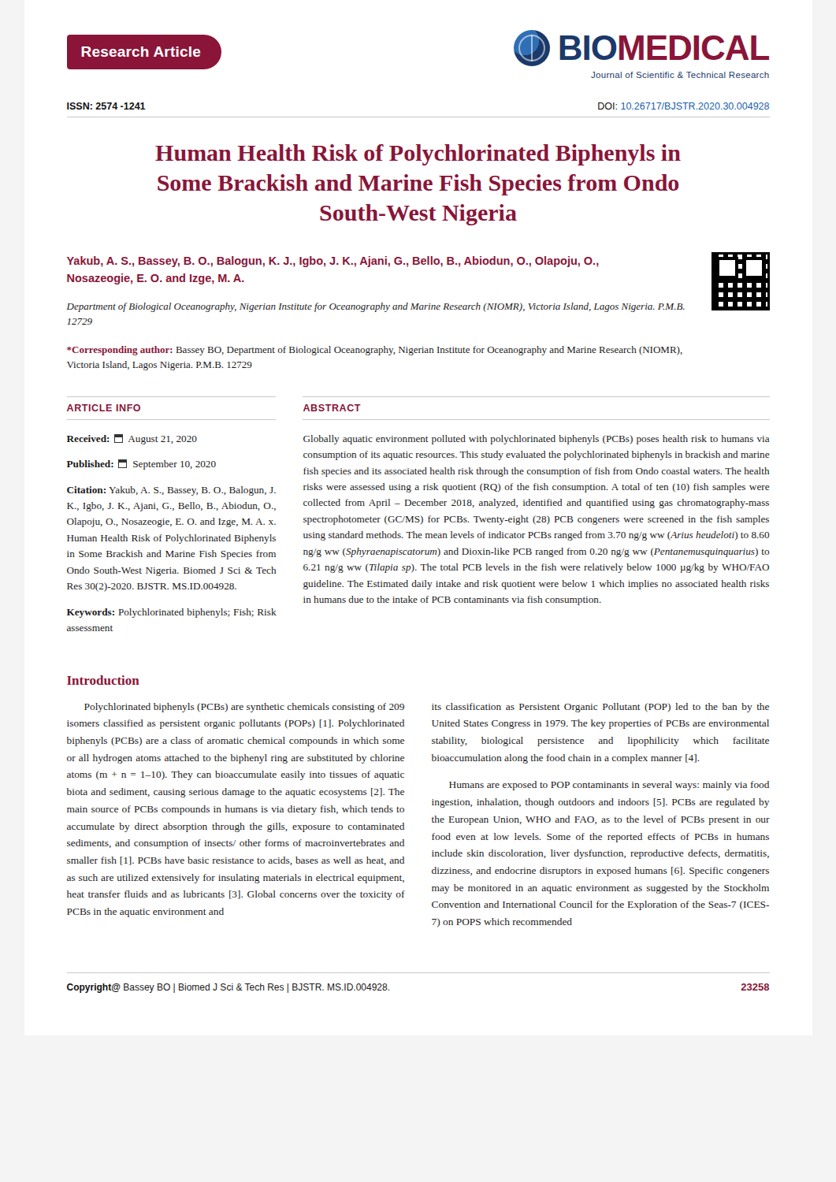Research Article
BIOMEDICAL
Journal of Scientific & Technical Research
ISSN: 2574 -1241
DOI: 10.26717/BJSTR.2020.30.004928
Human Health Risk of Polychlorinated Biphenyls in
Some Brackish and Marine Fish Species from Ondo
South-West Nigeria
Yakub, A. S., Bassey, B. O., Balogun, K. J., Igbo, J. K., Ajani, G., Bello, B., Abiodun, O., Olapoju, O., Nosazeogie, E. O. and Izge, M. A.
Department of Biological Oceanography, Nigerian Institute for Oceanography and Marine Research (NIOMR), Victoria Island, Lagos Nigeria. P.M.B. 12729
*Corresponding author: Bassey BO, Department of Biological Oceanography, Nigerian Institute for Oceanography and Marine Research (NIOMR), Victoria Island, Lagos Nigeria. P.M.B. 12729
ARTICLE INFO
Received: August 21, 2020
Published: September 10, 2020
Citation: Yakub, A. S., Bassey, B. O., Balogun, J. K., Igbo, J. K., Ajani, G., Bello, B., Abiodun, O., Olapoju, O., Nosazeogie, E. O. and Izge, M. A. x. Human Health Risk of Polychlorinated Biphenyls in Some Brackish and Marine Fish Species from Ondo South-West Nigeria. Biomed J Sci & Tech Res 30(2)-2020. BJSTR. MS.ID.004928.
Keywords: Polychlorinated biphenyls; Fish; Risk assessment
ABSTRACT
Globally aquatic environment polluted with polychlorinated biphenyls (PCBs) poses health risk to humans via consumption of its aquatic resources. This study evaluated the polychlorinated biphenyls in brackish and marine fish species and its associated health risk through the consumption of fish from Ondo coastal waters. The health risks were assessed using a risk quotient (RQ) of the fish consumption. A total of ten (10) fish samples were collected from April – December 2018, analyzed, identified and quantified using gas chromatography-mass spectrophotometer (GC/MS) for PCBs. Twenty-eight (28) PCB congeners were screened in the fish samples using standard methods. The mean levels of indicator PCBs ranged from 3.70 ng/g ww (Arius heudeloti) to 8.60 ng/g ww (Sphyraenapiscatorum) and Dioxin-like PCB ranged from 0.20 ng/g ww (Pentanemusquinquarius) to 6.21 ng/g ww (Tilapia sp). The total PCB levels in the fish were relatively below 1000 µg/kg by WHO/FAO guideline. The Estimated daily intake and risk quotient were below 1 which implies no associated health risks in humans due to the intake of PCB contaminants via fish consumption.
Introduction
Polychlorinated biphenyls (PCBs) are synthetic chemicals consisting of 209 isomers classified as persistent organic pollutants (POPs) [1]. Polychlorinated biphenyls (PCBs) are a class of aromatic chemical compounds in which some or all hydrogen atoms attached to the biphenyl ring are substituted by chlorine atoms (m + n = 1–10). They can bioaccumulate easily into tissues of aquatic biota and sediment, causing serious damage to the aquatic ecosystems [2]. The main source of PCBs compounds in humans is via dietary fish, which tends to accumulate by direct absorption through the gills, exposure to contaminated sediments, and consumption of insects/ other forms of macroinvertebrates and smaller fish [1]. PCBs have basic resistance to acids, bases as well as heat, and as such are utilized extensively for insulating materials in electrical equipment, heat transfer fluids and as lubricants [3]. Global concerns over the toxicity of PCBs in the aquatic environment and
its classification as Persistent Organic Pollutant (POP) led to the ban by the United States Congress in 1979. The key properties of PCBs are environmental stability, biological persistence and lipophilicity which facilitate bioaccumulation along the food chain in a complex manner [4].
Humans are exposed to POP contaminants in several ways: mainly via food ingestion, inhalation, though outdoors and indoors [5]. PCBs are regulated by the European Union, WHO and FAO, as to the level of PCBs present in our food even at low levels. Some of the reported effects of PCBs in humans include skin discoloration, liver dysfunction, reproductive defects, dermatitis, dizziness, and endocrine disruptors in exposed humans [6]. Specific congeners may be monitored in an aquatic environment as suggested by the Stockholm Convention and International Council for the Exploration of the Seas-7 (ICES-7) on POPS which recommended
Copyright@ Bassey BO | Biomed J Sci & Tech Res | BJSTR. MS.ID.004928.
23258